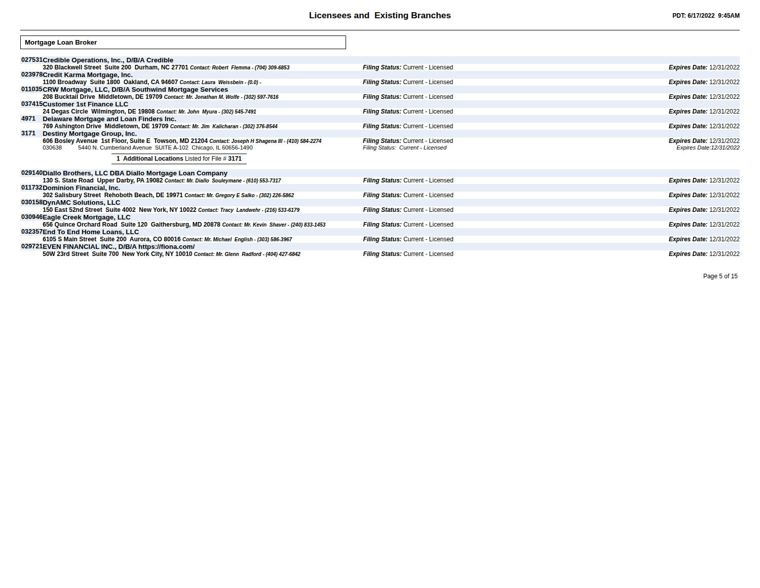Licensees and Existing Branches
PDT: 6/17/2022 9:45AM
Mortgage Loan Broker
| 027531 | Credible Operations, Inc., D/B/A Credible |
| | 320 Blackwell Street Suite 200 Durham, NC 27701 Contact: Robert Flemma - (704) 309-6853 | Filing Status: Current - Licensed | Expires Date: 12/31/2022 |
| 023978 | Credit Karma Mortgage, Inc. |
| | 1100 Broadway Suite 1800 Oakland, CA 94607 Contact: Laura Weissbein - (0.0) - | Filing Status: Current - Licensed | Expires Date: 12/31/2022 |
| 011035 | CRW Mortgage, LLC, D/B/A Southwind Mortgage Services |
| | 208 Bucktail Drive Middletown, DE 19709 Contact: Mr. Jonathan M. Wolfe - (302) 597-7616 | Filing Status: Current - Licensed | Expires Date: 12/31/2022 |
| 037415 | Customer 1st Finance LLC |
| | 24 Degas Circle Wilmington, DE 19808 Contact: Mr. John Myura - (302) 545-7491 | Filing Status: Current - Licensed | Expires Date: 12/31/2022 |
| 4971 | Delaware Mortgage and Loan Finders Inc. |
| | 769 Ashington Drive Middletown, DE 19709 Contact: Mr. Jim Kalicharan - (302) 376-8544 | Filing Status: Current - Licensed | Expires Date: 12/31/2022 |
| 3171 | Destiny Mortgage Group, Inc. |
| | 606 Bosley Avenue 1st Floor, Suite E Towson, MD 21204 Contact: Joseph H Shagena III - (410) 584-2274 | Filing Status: Current - Licensed | Expires Date: 12/31/2022 |
| | 030638 5440 N. Cumberland Avenue SUITE A-102 Chicago, IL 60656-1490 | Filing Status: Current - Licensed | Expires Date: 12/31/2022 |
1 Additional Locations Listed for File # 3171
| 029140 | Diallo Brothers, LLC DBA Diallo Mortgage Loan Company |
| | 130 S. State Road Upper Darby, PA 19082 Contact: Mr. Diallo Souleymane - (610) 553-7317 | Filing Status: Current - Licensed | Expires Date: 12/31/2022 |
| 011732 | Dominion Financial, Inc. |
| | 302 Salisbury Street Rehoboth Beach, DE 19971 Contact: Mr. Gregory E Salko - (302) 226-5862 | Filing Status: Current - Licensed | Expires Date: 12/31/2022 |
| 030158 | DynAMC Solutions, LLC |
| | 150 East 52nd Street Suite 4002 New York, NY 10022 Contact: Tracy Landwehr - (216) 533-6179 | Filing Status: Current - Licensed | Expires Date: 12/31/2022 |
| 030946 | Eagle Creek Mortgage, LLC |
| | 656 Quince Orchard Road Suite 120 Gaithersburg, MD 20878 Contact: Mr. Kevin Shaver - (240) 833-1453 | Filing Status: Current - Licensed | Expires Date: 12/31/2022 |
| 032357 | End To End Home Loans, LLC |
| | 6105 S Main Street Suite 200 Aurora, CO 80016 Contact: Mr. Michael English - (303) 586-3967 | Filing Status: Current - Licensed | Expires Date: 12/31/2022 |
| 029721 | EVEN FINANCIAL INC., D/B/A https://fiona.com/ |
| | 50W 23rd Street Suite 700 New York City, NY 10010 Contact: Mr. Glenn Radford - (404) 427-6842 | Filing Status: Current - Licensed | Expires Date: 12/31/2022 |
Page 5 of 15